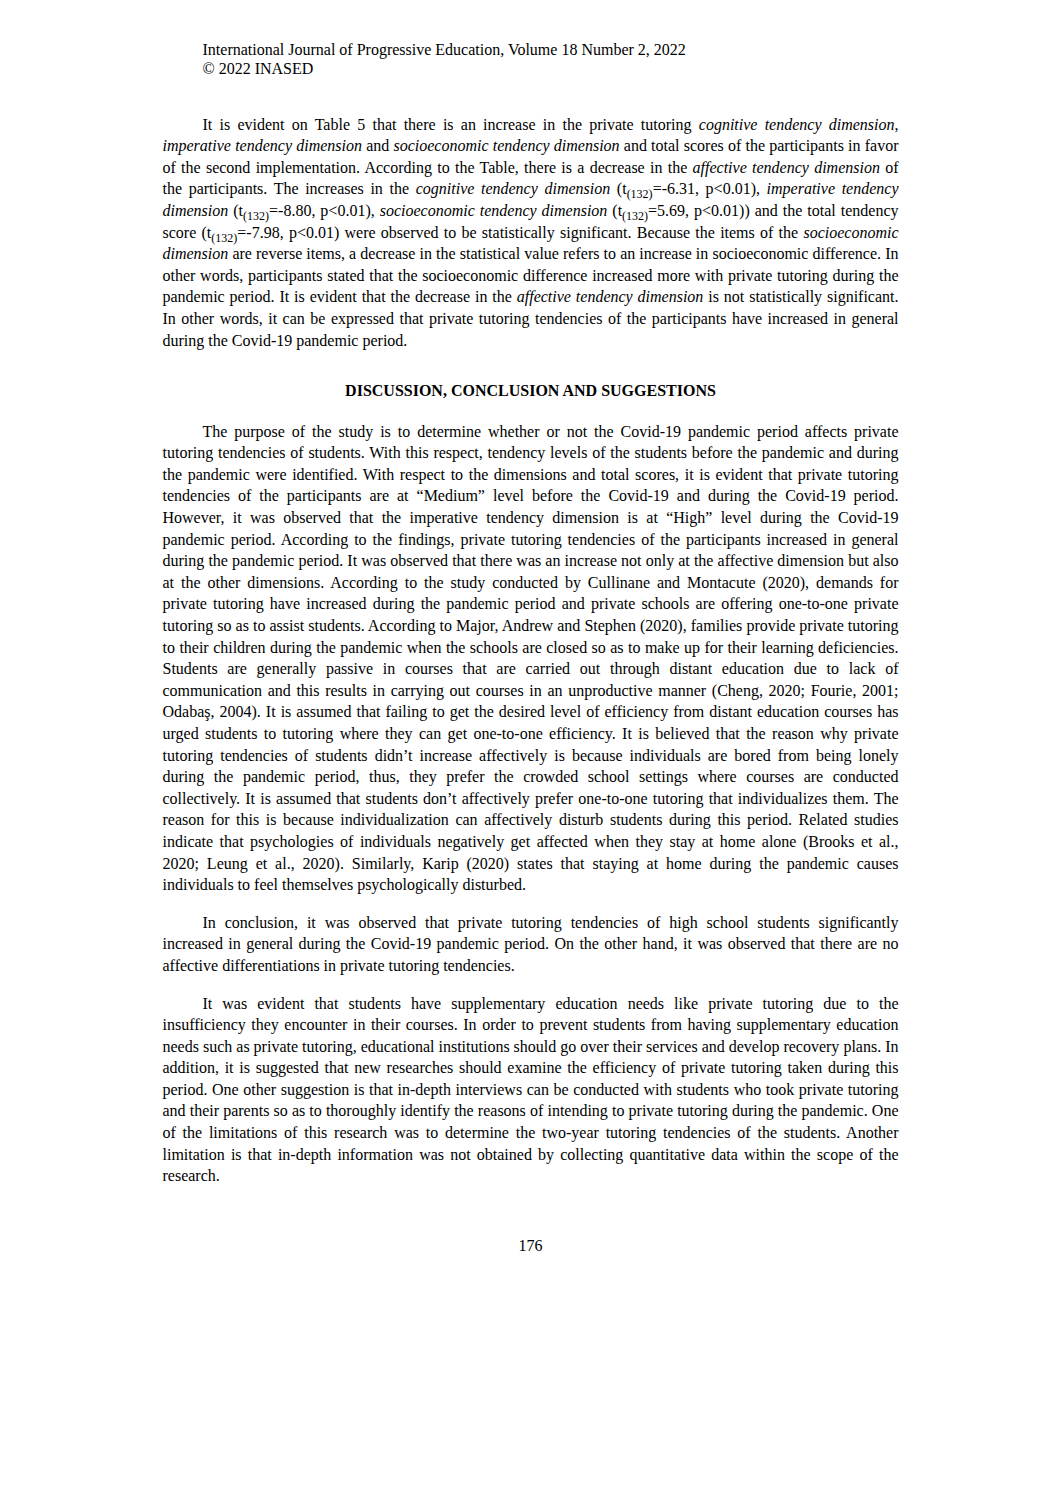International Journal of Progressive Education, Volume 18 Number 2, 2022
© 2022 INASED
It is evident on Table 5 that there is an increase in the private tutoring cognitive tendency dimension, imperative tendency dimension and socioeconomic tendency dimension and total scores of the participants in favor of the second implementation. According to the Table, there is a decrease in the affective tendency dimension of the participants. The increases in the cognitive tendency dimension (t(132)=-6.31, p<0.01), imperative tendency dimension (t(132)=-8.80, p<0.01), socioeconomic tendency dimension (t(132)=5.69, p<0.01)) and the total tendency score (t(132)=-7.98, p<0.01) were observed to be statistically significant. Because the items of the socioeconomic dimension are reverse items, a decrease in the statistical value refers to an increase in socioeconomic difference. In other words, participants stated that the socioeconomic difference increased more with private tutoring during the pandemic period. It is evident that the decrease in the affective tendency dimension is not statistically significant. In other words, it can be expressed that private tutoring tendencies of the participants have increased in general during the Covid-19 pandemic period.
Discussion, Conclusion and Suggestions
The purpose of the study is to determine whether or not the Covid-19 pandemic period affects private tutoring tendencies of students. With this respect, tendency levels of the students before the pandemic and during the pandemic were identified. With respect to the dimensions and total scores, it is evident that private tutoring tendencies of the participants are at “Medium” level before the Covid-19 and during the Covid-19 period. However, it was observed that the imperative tendency dimension is at “High” level during the Covid-19 pandemic period. According to the findings, private tutoring tendencies of the participants increased in general during the pandemic period. It was observed that there was an increase not only at the affective dimension but also at the other dimensions. According to the study conducted by Cullinane and Montacute (2020), demands for private tutoring have increased during the pandemic period and private schools are offering one-to-one private tutoring so as to assist students. According to Major, Andrew and Stephen (2020), families provide private tutoring to their children during the pandemic when the schools are closed so as to make up for their learning deficiencies. Students are generally passive in courses that are carried out through distant education due to lack of communication and this results in carrying out courses in an unproductive manner (Cheng, 2020; Fourie, 2001; Odabaş, 2004). It is assumed that failing to get the desired level of efficiency from distant education courses has urged students to tutoring where they can get one-to-one efficiency. It is believed that the reason why private tutoring tendencies of students didn’t increase affectively is because individuals are bored from being lonely during the pandemic period, thus, they prefer the crowded school settings where courses are conducted collectively. It is assumed that students don’t affectively prefer one-to-one tutoring that individualizes them. The reason for this is because individualization can affectively disturb students during this period. Related studies indicate that psychologies of individuals negatively get affected when they stay at home alone (Brooks et al., 2020; Leung et al., 2020). Similarly, Karip (2020) states that staying at home during the pandemic causes individuals to feel themselves psychologically disturbed.
In conclusion, it was observed that private tutoring tendencies of high school students significantly increased in general during the Covid-19 pandemic period. On the other hand, it was observed that there are no affective differentiations in private tutoring tendencies.
It was evident that students have supplementary education needs like private tutoring due to the insufficiency they encounter in their courses. In order to prevent students from having supplementary education needs such as private tutoring, educational institutions should go over their services and develop recovery plans. In addition, it is suggested that new researches should examine the efficiency of private tutoring taken during this period. One other suggestion is that in-depth interviews can be conducted with students who took private tutoring and their parents so as to thoroughly identify the reasons of intending to private tutoring during the pandemic. One of the limitations of this research was to determine the two-year tutoring tendencies of the students. Another limitation is that in-depth information was not obtained by collecting quantitative data within the scope of the research.
176